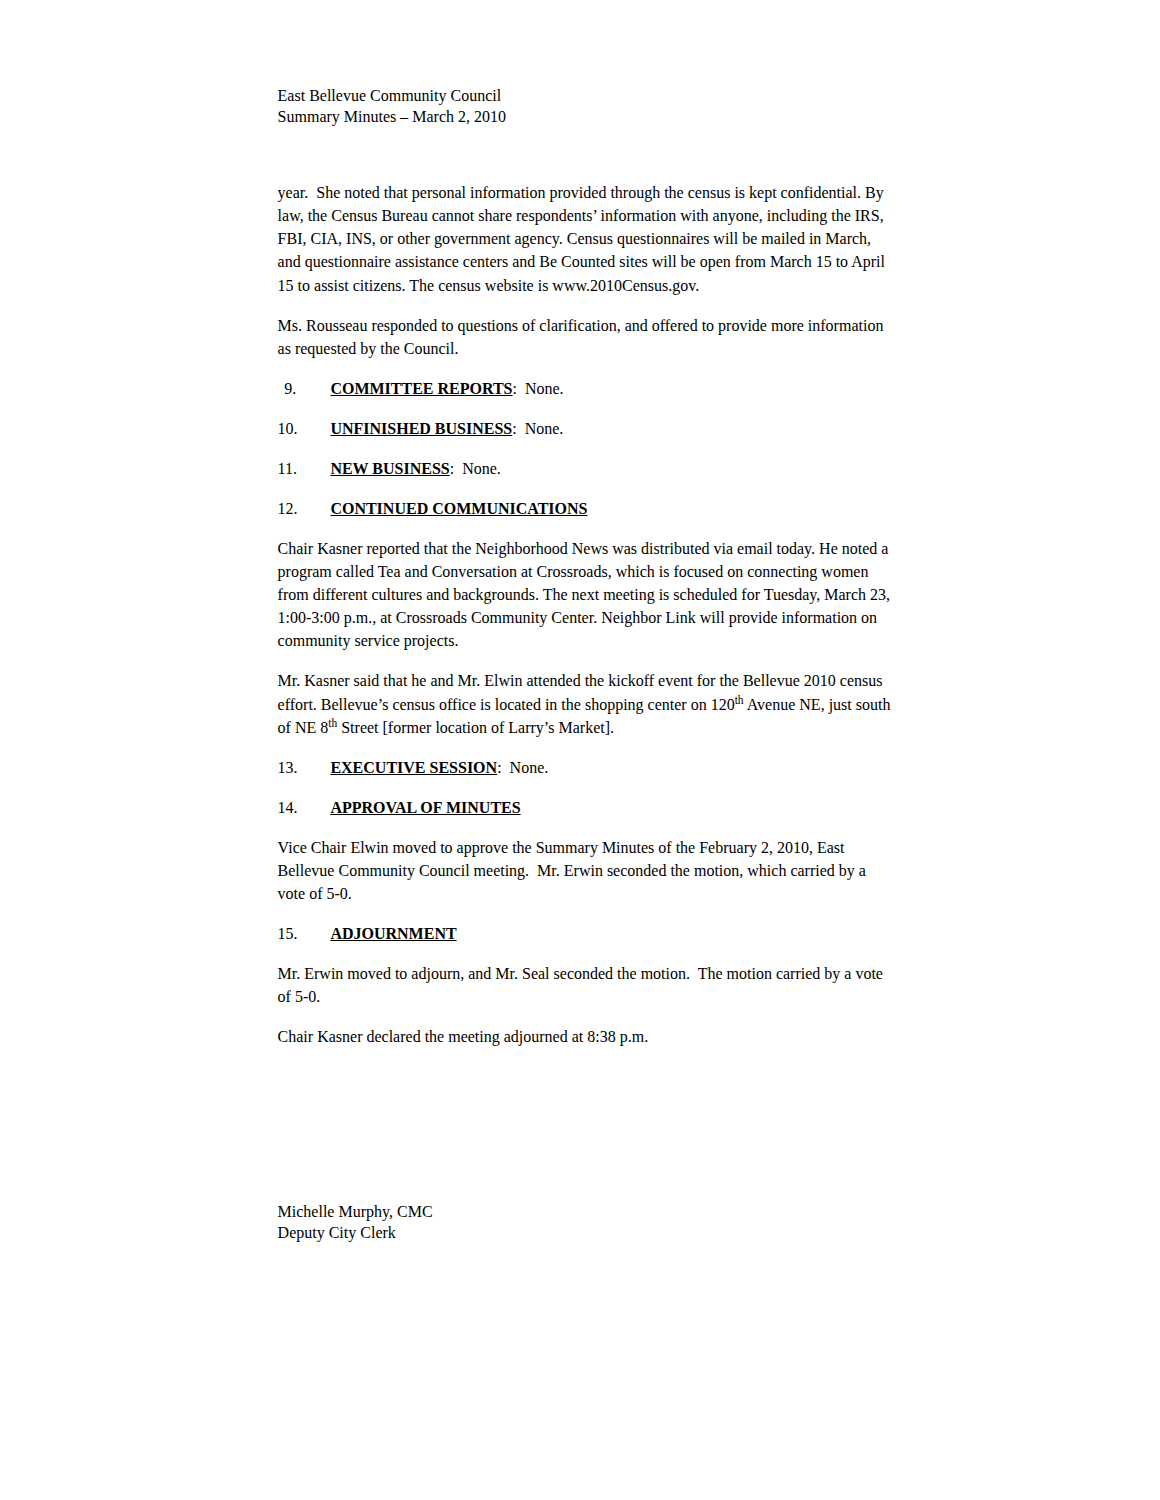East Bellevue Community Council
Summary Minutes – March 2, 2010
year. She noted that personal information provided through the census is kept confidential. By law, the Census Bureau cannot share respondents’ information with anyone, including the IRS, FBI, CIA, INS, or other government agency. Census questionnaires will be mailed in March, and questionnaire assistance centers and Be Counted sites will be open from March 15 to April 15 to assist citizens. The census website is www.2010Census.gov.
Ms. Rousseau responded to questions of clarification, and offered to provide more information as requested by the Council.
9. COMMITTEE REPORTS: None.
10. UNFINISHED BUSINESS: None.
11. NEW BUSINESS: None.
12. CONTINUED COMMUNICATIONS
Chair Kasner reported that the Neighborhood News was distributed via email today. He noted a program called Tea and Conversation at Crossroads, which is focused on connecting women from different cultures and backgrounds. The next meeting is scheduled for Tuesday, March 23, 1:00-3:00 p.m., at Crossroads Community Center. Neighbor Link will provide information on community service projects.
Mr. Kasner said that he and Mr. Elwin attended the kickoff event for the Bellevue 2010 census effort. Bellevue’s census office is located in the shopping center on 120th Avenue NE, just south of NE 8th Street [former location of Larry’s Market].
13. EXECUTIVE SESSION: None.
14. APPROVAL OF MINUTES
Vice Chair Elwin moved to approve the Summary Minutes of the February 2, 2010, East Bellevue Community Council meeting. Mr. Erwin seconded the motion, which carried by a vote of 5-0.
15. ADJOURNMENT
Mr. Erwin moved to adjourn, and Mr. Seal seconded the motion. The motion carried by a vote of 5-0.
Chair Kasner declared the meeting adjourned at 8:38 p.m.
Michelle Murphy, CMC
Deputy City Clerk